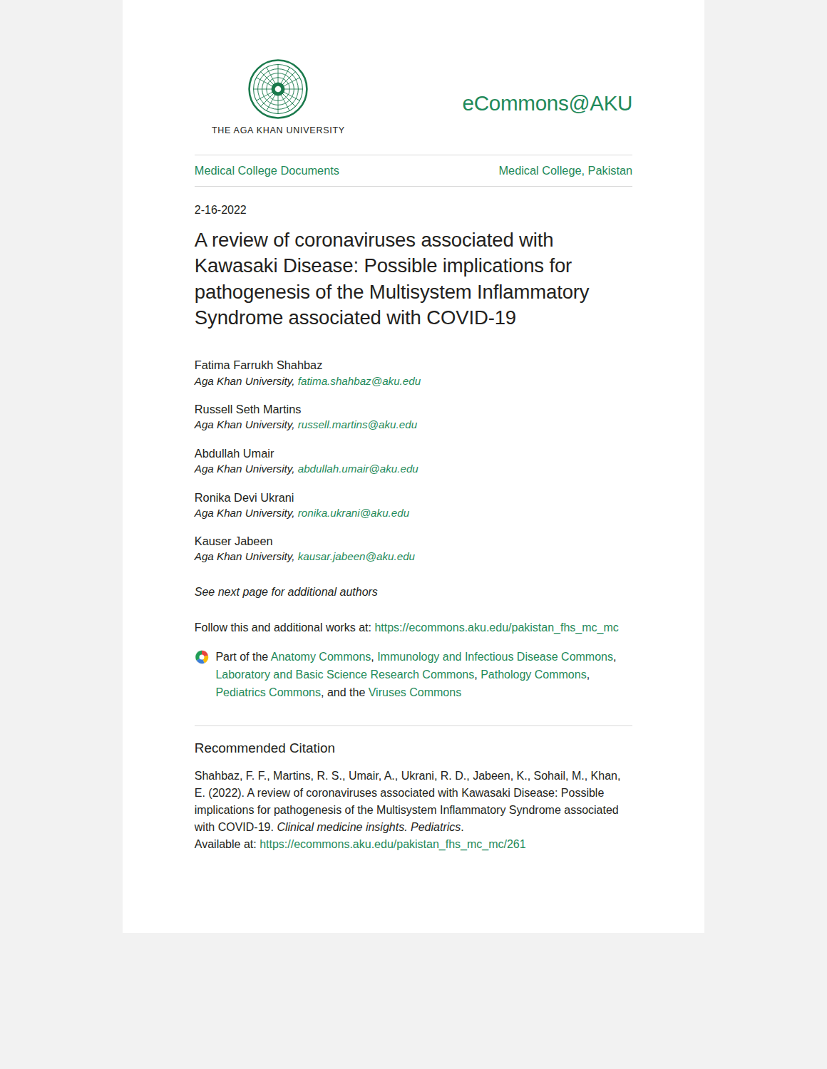THE AGA KHAN UNIVERSITY
eCommons@AKU
Medical College Documents Medical College, Pakistan
2-16-2022
A review of coronaviruses associated with Kawasaki Disease: Possible implications for pathogenesis of the Multisystem Inflammatory Syndrome associated with COVID-19
Fatima Farrukh Shahbaz
Aga Khan University, fatima.shahbaz@aku.edu
Russell Seth Martins
Aga Khan University, russell.martins@aku.edu
Abdullah Umair
Aga Khan University, abdullah.umair@aku.edu
Ronika Devi Ukrani
Aga Khan University, ronika.ukrani@aku.edu
Kauser Jabeen
Aga Khan University, kausar.jabeen@aku.edu
See next page for additional authors
Follow this and additional works at: https://ecommons.aku.edu/pakistan_fhs_mc_mc
Part of the Anatomy Commons, Immunology and Infectious Disease Commons, Laboratory and Basic Science Research Commons, Pathology Commons, Pediatrics Commons, and the Viruses Commons
Recommended Citation
Shahbaz, F. F., Martins, R. S., Umair, A., Ukrani, R. D., Jabeen, K., Sohail, M., Khan, E. (2022). A review of coronaviruses associated with Kawasaki Disease: Possible implications for pathogenesis of the Multisystem Inflammatory Syndrome associated with COVID-19. Clinical medicine insights. Pediatrics.
Available at: https://ecommons.aku.edu/pakistan_fhs_mc_mc/261